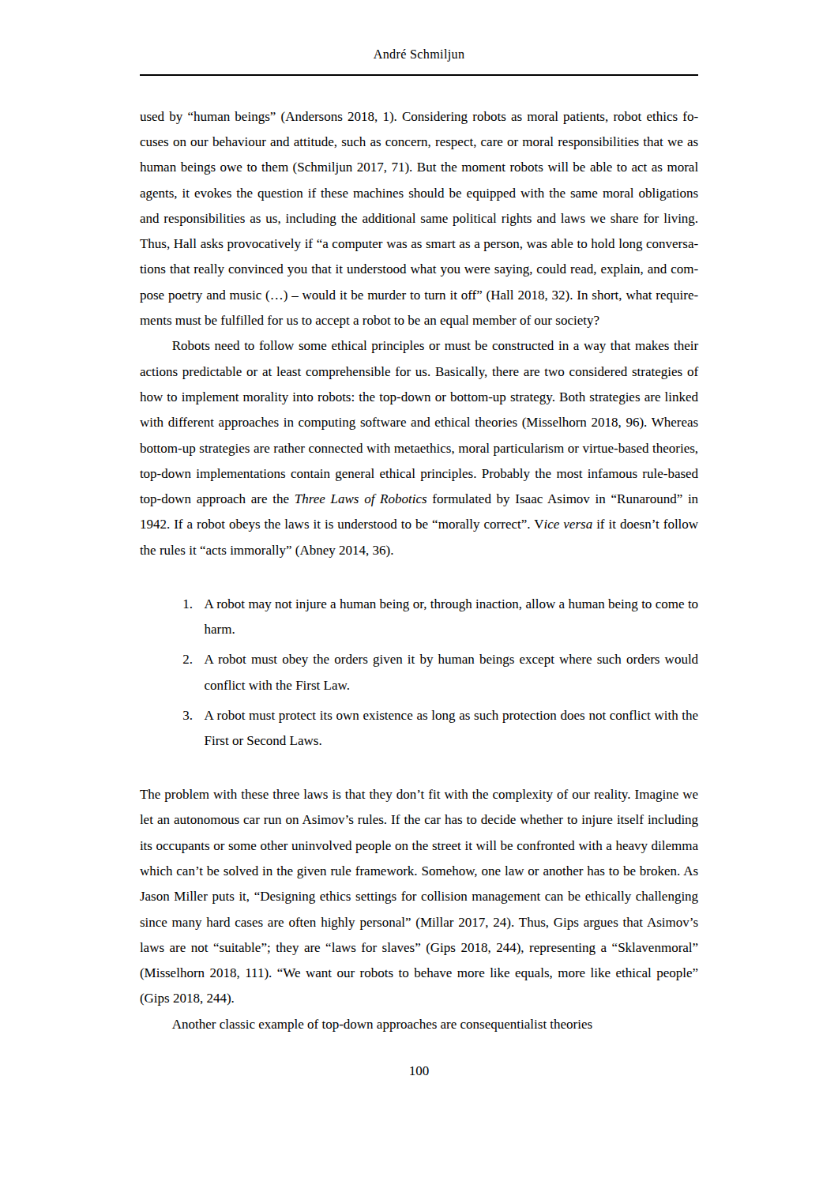André Schmiljun
used by “human beings” (Andersons 2018, 1). Considering robots as moral patients, robot ethics focuses on our behaviour and attitude, such as concern, respect, care or moral responsibilities that we as human beings owe to them (Schmiljun 2017, 71). But the moment robots will be able to act as moral agents, it evokes the question if these machines should be equipped with the same moral obligations and responsibilities as us, including the additional same political rights and laws we share for living. Thus, Hall asks provocatively if “a computer was as smart as a person, was able to hold long conversations that really convinced you that it understood what you were saying, could read, explain, and compose poetry and music (…) – would it be murder to turn it off” (Hall 2018, 32). In short, what requirements must be fulfilled for us to accept a robot to be an equal member of our society?
Robots need to follow some ethical principles or must be constructed in a way that makes their actions predictable or at least comprehensible for us. Basically, there are two considered strategies of how to implement morality into robots: the top-down or bottom-up strategy. Both strategies are linked with different approaches in computing software and ethical theories (Misselhorn 2018, 96). Whereas bottom-up strategies are rather connected with metaethics, moral particularism or virtue-based theories, top-down implementations contain general ethical principles. Probably the most infamous rule-based top-down approach are the Three Laws of Robotics formulated by Isaac Asimov in “Runaround” in 1942. If a robot obeys the laws it is understood to be “morally correct”. Vice versa if it doesn’t follow the rules it “acts immorally” (Abney 2014, 36).
A robot may not injure a human being or, through inaction, allow a human being to come to harm.
A robot must obey the orders given it by human beings except where such orders would conflict with the First Law.
A robot must protect its own existence as long as such protection does not conflict with the First or Second Laws.
The problem with these three laws is that they don’t fit with the complexity of our reality. Imagine we let an autonomous car run on Asimov’s rules. If the car has to decide whether to injure itself including its occupants or some other uninvolved people on the street it will be confronted with a heavy dilemma which can’t be solved in the given rule framework. Somehow, one law or another has to be broken. As Jason Miller puts it, “Designing ethics settings for collision management can be ethically challenging since many hard cases are often highly personal” (Millar 2017, 24). Thus, Gips argues that Asimov’s laws are not “suitable”; they are “laws for slaves” (Gips 2018, 244), representing a “Sklavenmoral” (Misselhorn 2018, 111). “We want our robots to behave more like equals, more like ethical people” (Gips 2018, 244).
Another classic example of top-down approaches are consequentialist theories
100